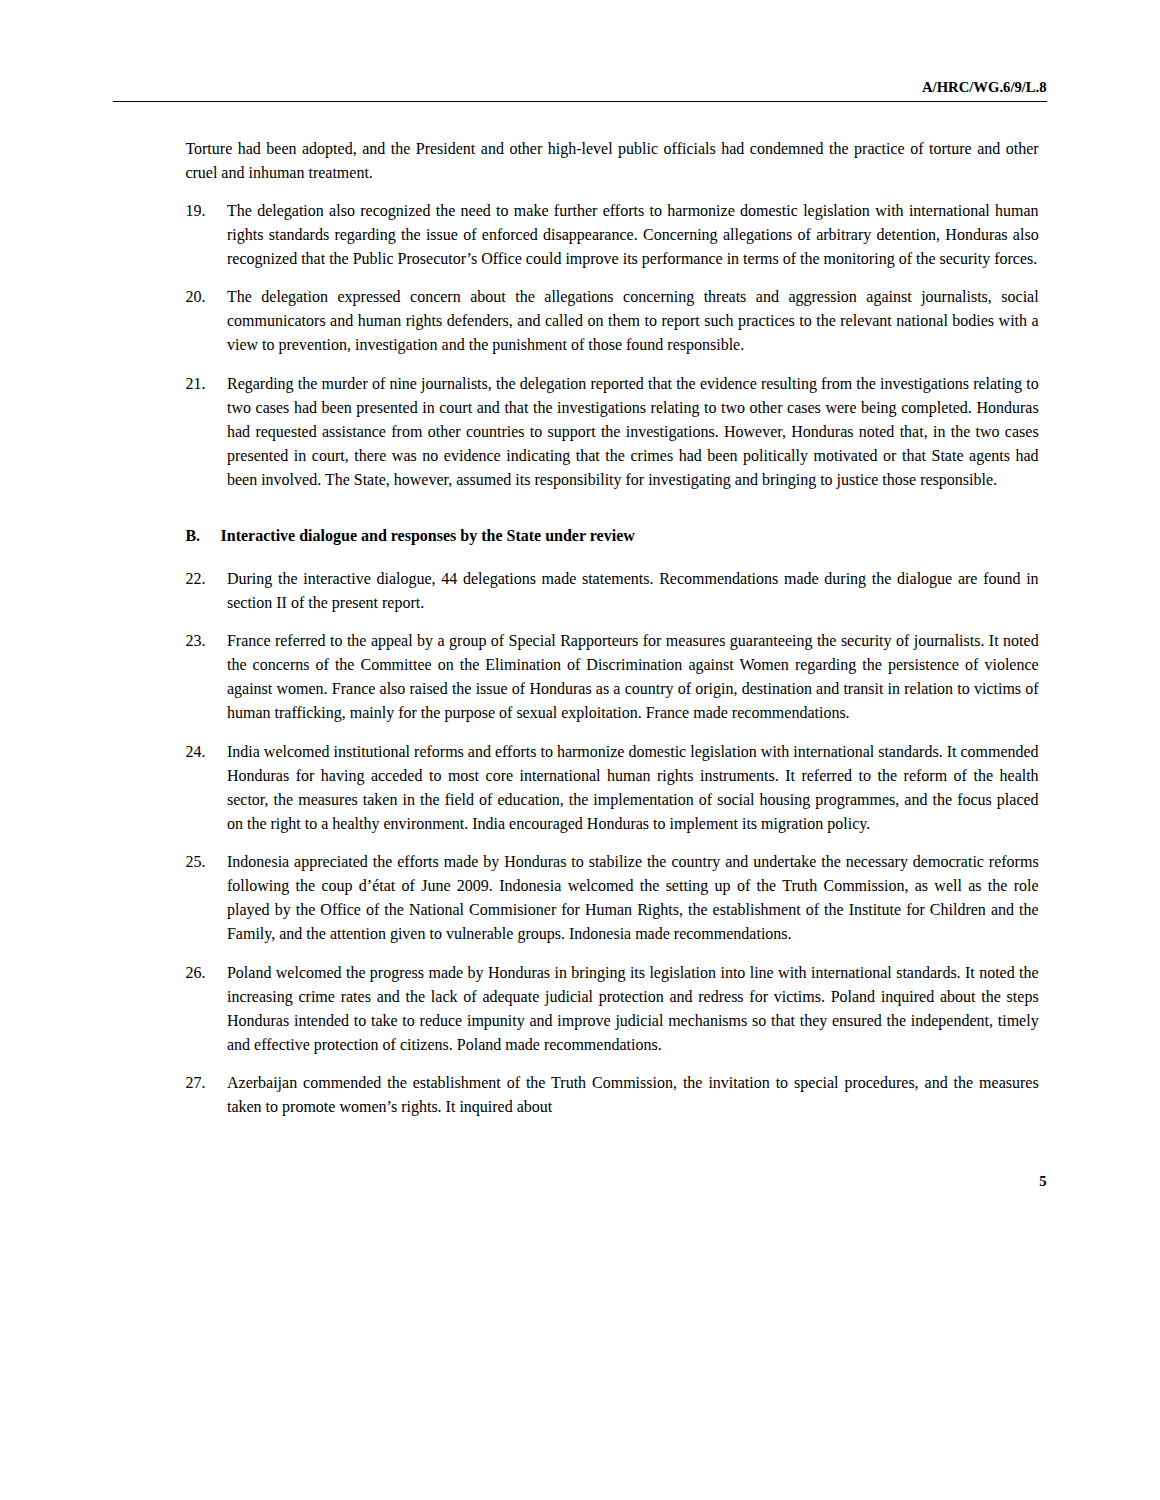A/HRC/WG.6/9/L.8
Torture had been adopted, and the President and other high-level public officials had condemned the practice of torture and other cruel and inhuman treatment.
19. The delegation also recognized the need to make further efforts to harmonize domestic legislation with international human rights standards regarding the issue of enforced disappearance. Concerning allegations of arbitrary detention, Honduras also recognized that the Public Prosecutor’s Office could improve its performance in terms of the monitoring of the security forces.
20. The delegation expressed concern about the allegations concerning threats and aggression against journalists, social communicators and human rights defenders, and called on them to report such practices to the relevant national bodies with a view to prevention, investigation and the punishment of those found responsible.
21. Regarding the murder of nine journalists, the delegation reported that the evidence resulting from the investigations relating to two cases had been presented in court and that the investigations relating to two other cases were being completed. Honduras had requested assistance from other countries to support the investigations. However, Honduras noted that, in the two cases presented in court, there was no evidence indicating that the crimes had been politically motivated or that State agents had been involved. The State, however, assumed its responsibility for investigating and bringing to justice those responsible.
B. Interactive dialogue and responses by the State under review
22. During the interactive dialogue, 44 delegations made statements. Recommendations made during the dialogue are found in section II of the present report.
23. France referred to the appeal by a group of Special Rapporteurs for measures guaranteeing the security of journalists. It noted the concerns of the Committee on the Elimination of Discrimination against Women regarding the persistence of violence against women. France also raised the issue of Honduras as a country of origin, destination and transit in relation to victims of human trafficking, mainly for the purpose of sexual exploitation. France made recommendations.
24. India welcomed institutional reforms and efforts to harmonize domestic legislation with international standards. It commended Honduras for having acceded to most core international human rights instruments. It referred to the reform of the health sector, the measures taken in the field of education, the implementation of social housing programmes, and the focus placed on the right to a healthy environment. India encouraged Honduras to implement its migration policy.
25. Indonesia appreciated the efforts made by Honduras to stabilize the country and undertake the necessary democratic reforms following the coup d’état of June 2009. Indonesia welcomed the setting up of the Truth Commission, as well as the role played by the Office of the National Commisioner for Human Rights, the establishment of the Institute for Children and the Family, and the attention given to vulnerable groups. Indonesia made recommendations.
26. Poland welcomed the progress made by Honduras in bringing its legislation into line with international standards. It noted the increasing crime rates and the lack of adequate judicial protection and redress for victims. Poland inquired about the steps Honduras intended to take to reduce impunity and improve judicial mechanisms so that they ensured the independent, timely and effective protection of citizens. Poland made recommendations.
27. Azerbaijan commended the establishment of the Truth Commission, the invitation to special procedures, and the measures taken to promote women’s rights. It inquired about
5